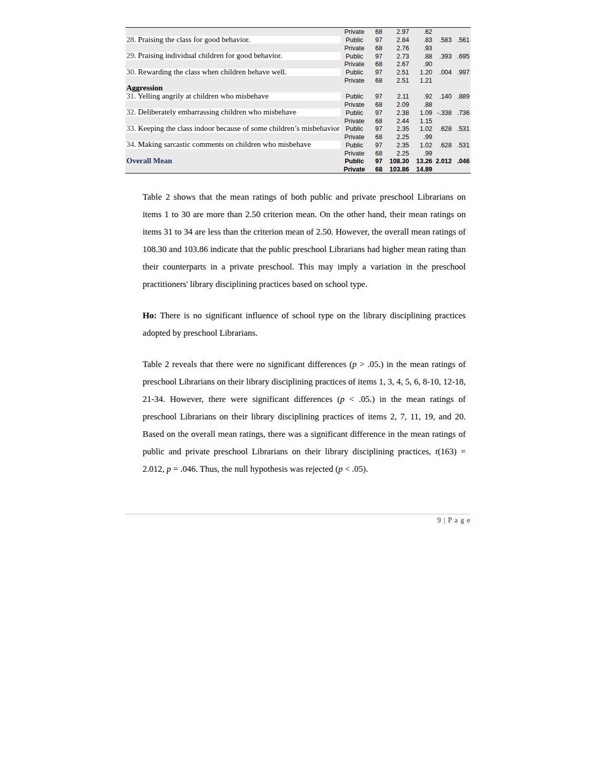| | Private | 68 | 2.97 | .62 | | |
| 28. Praising the class for good behavior. | Public | 97 | 2.84 | .83 | .583 | .561 |
| | Private | 68 | 2.76 | .93 | | |
| 29. Praising individual children for good behavior. | Public | 97 | 2.73 | .88 | .393 | .695 |
| | Private | 68 | 2.67 | .90 | | |
| 30. Rewarding the class when children behave well. | Public | 97 | 2.51 | 1.20 | .004 | .997 |
| | Private | 68 | 2.51 | 1.21 | | |
| Aggression | | | | | | |
| 31. Yelling angrily at children who misbehave | Public | 97 | 2.11 | .92 | .140 | .889 |
| | Private | 68 | 2.09 | .88 | | |
| 32. Deliberately embarrassing children who misbehave | Public | 97 | 2.38 | 1.09 | -.338 | .736 |
| | Private | 68 | 2.44 | 1.15 | | |
| 33. Keeping the class indoor because of some children’s misbehavior | Public | 97 | 2.35 | 1.02 | .628 | .531 |
| | Private | 68 | 2.25 | .99 | | |
| 34. Making sarcastic comments on children who misbehave | Public | 97 | 2.35 | 1.02 | .628 | .531 |
| | Private | 68 | 2.25 | .99 | | |
| Overall Mean | Public | 97 | 108.30 | 13.26 | 2.012 | .046 |
| | Private | 68 | 103.86 | 14.89 | | |
Table 2 shows that the mean ratings of both public and private preschool Librarians on items 1 to 30 are more than 2.50 criterion mean. On the other hand, their mean ratings on items 31 to 34 are less than the criterion mean of 2.50. However, the overall mean ratings of 108.30 and 103.86 indicate that the public preschool Librarians had higher mean rating than their counterparts in a private preschool. This may imply a variation in the preschool practitioners' library disciplining practices based on school type.
Ho: There is no significant influence of school type on the library disciplining practices adopted by preschool Librarians.
Table 2 reveals that there were no significant differences (p > .05.) in the mean ratings of preschool Librarians on their library disciplining practices of items 1, 3, 4, 5, 6, 8-10, 12-18, 21-34. However, there were significant differences (p < .05.) in the mean ratings of preschool Librarians on their library disciplining practices of items 2, 7, 11, 19, and 20. Based on the overall mean ratings, there was a significant difference in the mean ratings of public and private preschool Librarians on their library disciplining practices, t(163) = 2.012, p = .046. Thus, the null hypothesis was rejected (p < .05).
9 | P a g e